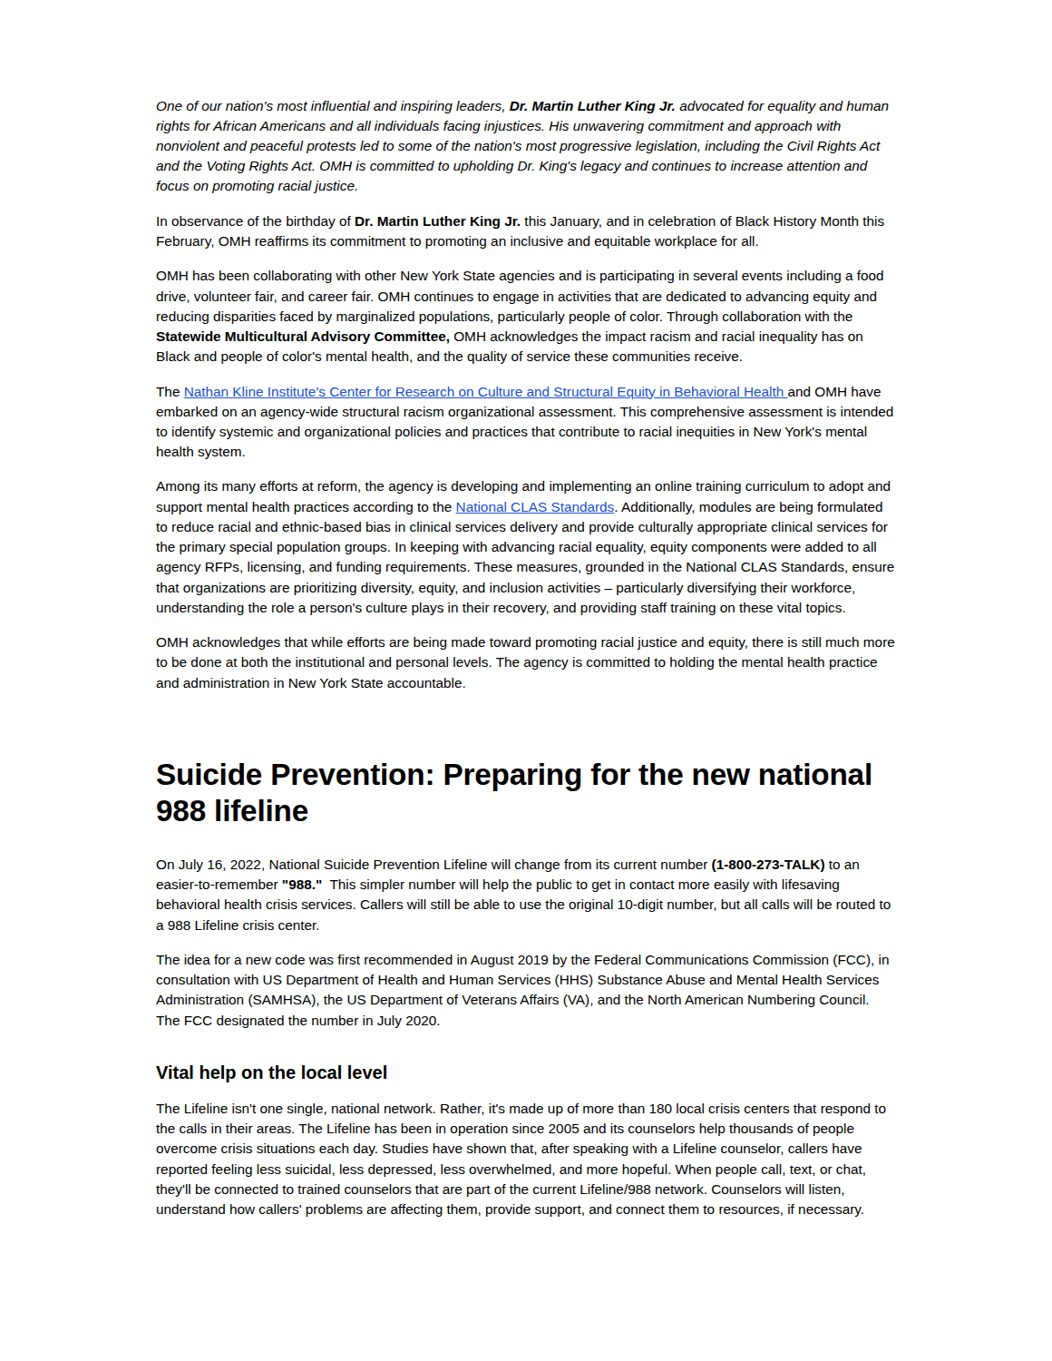One of our nation's most influential and inspiring leaders, Dr. Martin Luther King Jr. advocated for equality and human rights for African Americans and all individuals facing injustices. His unwavering commitment and approach with nonviolent and peaceful protests led to some of the nation's most progressive legislation, including the Civil Rights Act and the Voting Rights Act. OMH is committed to upholding Dr. King's legacy and continues to increase attention and focus on promoting racial justice.
In observance of the birthday of Dr. Martin Luther King Jr. this January, and in celebration of Black History Month this February, OMH reaffirms its commitment to promoting an inclusive and equitable workplace for all.
OMH has been collaborating with other New York State agencies and is participating in several events including a food drive, volunteer fair, and career fair. OMH continues to engage in activities that are dedicated to advancing equity and reducing disparities faced by marginalized populations, particularly people of color. Through collaboration with the Statewide Multicultural Advisory Committee, OMH acknowledges the impact racism and racial inequality has on Black and people of color's mental health, and the quality of service these communities receive.
The Nathan Kline Institute's Center for Research on Culture and Structural Equity in Behavioral Health and OMH have embarked on an agency-wide structural racism organizational assessment. This comprehensive assessment is intended to identify systemic and organizational policies and practices that contribute to racial inequities in New York's mental health system.
Among its many efforts at reform, the agency is developing and implementing an online training curriculum to adopt and support mental health practices according to the National CLAS Standards. Additionally, modules are being formulated to reduce racial and ethnic-based bias in clinical services delivery and provide culturally appropriate clinical services for the primary special population groups. In keeping with advancing racial equality, equity components were added to all agency RFPs, licensing, and funding requirements. These measures, grounded in the National CLAS Standards, ensure that organizations are prioritizing diversity, equity, and inclusion activities – particularly diversifying their workforce, understanding the role a person's culture plays in their recovery, and providing staff training on these vital topics.
OMH acknowledges that while efforts are being made toward promoting racial justice and equity, there is still much more to be done at both the institutional and personal levels. The agency is committed to holding the mental health practice and administration in New York State accountable.
Suicide Prevention: Preparing for the new national 988 lifeline
On July 16, 2022, National Suicide Prevention Lifeline will change from its current number (1-800-273-TALK) to an easier-to-remember "988." This simpler number will help the public to get in contact more easily with lifesaving behavioral health crisis services. Callers will still be able to use the original 10-digit number, but all calls will be routed to a 988 Lifeline crisis center.
The idea for a new code was first recommended in August 2019 by the Federal Communications Commission (FCC), in consultation with US Department of Health and Human Services (HHS) Substance Abuse and Mental Health Services Administration (SAMHSA), the US Department of Veterans Affairs (VA), and the North American Numbering Council. The FCC designated the number in July 2020.
Vital help on the local level
The Lifeline isn't one single, national network. Rather, it's made up of more than 180 local crisis centers that respond to the calls in their areas. The Lifeline has been in operation since 2005 and its counselors help thousands of people overcome crisis situations each day. Studies have shown that, after speaking with a Lifeline counselor, callers have reported feeling less suicidal, less depressed, less overwhelmed, and more hopeful. When people call, text, or chat, they'll be connected to trained counselors that are part of the current Lifeline/988 network. Counselors will listen, understand how callers' problems are affecting them, provide support, and connect them to resources, if necessary.